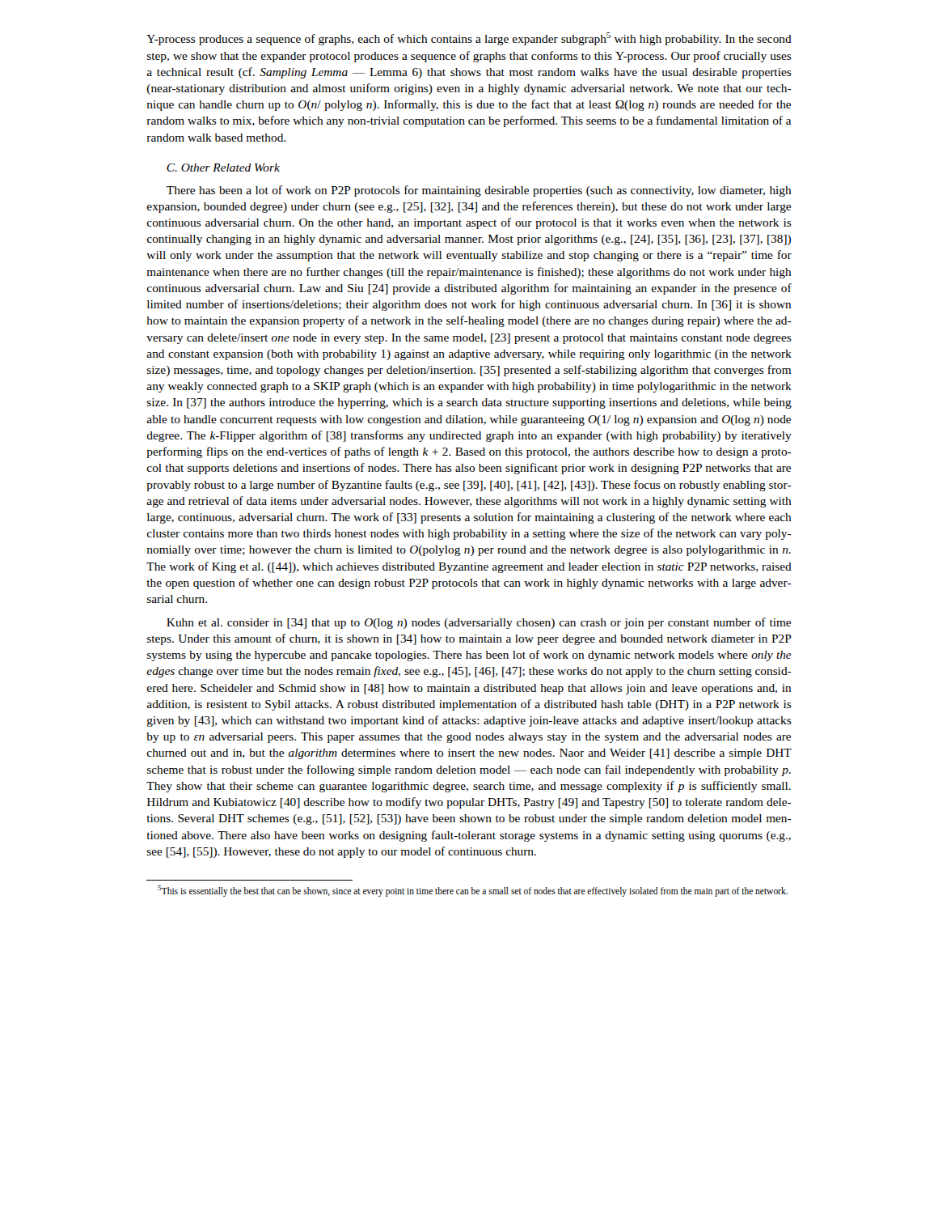Υ-process produces a sequence of graphs, each of which contains a large expander subgraph5 with high probability. In the second step, we show that the expander protocol produces a sequence of graphs that conforms to this Υ-process. Our proof crucially uses a technical result (cf. Sampling Lemma — Lemma 6) that shows that most random walks have the usual desirable properties (near-stationary distribution and almost uniform origins) even in a highly dynamic adversarial network. We note that our technique can handle churn up to O(n/ polylog n). Informally, this is due to the fact that at least Ω(log n) rounds are needed for the random walks to mix, before which any non-trivial computation can be performed. This seems to be a fundamental limitation of a random walk based method.
C. Other Related Work
There has been a lot of work on P2P protocols for maintaining desirable properties (such as connectivity, low diameter, high expansion, bounded degree) under churn (see e.g., [25], [32], [34] and the references therein), but these do not work under large continuous adversarial churn. On the other hand, an important aspect of our protocol is that it works even when the network is continually changing in an highly dynamic and adversarial manner. Most prior algorithms (e.g., [24], [35], [36], [23], [37], [38]) will only work under the assumption that the network will eventually stabilize and stop changing or there is a “repair” time for maintenance when there are no further changes (till the repair/maintenance is finished); these algorithms do not work under high continuous adversarial churn. Law and Siu [24] provide a distributed algorithm for maintaining an expander in the presence of limited number of insertions/deletions; their algorithm does not work for high continuous adversarial churn. In [36] it is shown how to maintain the expansion property of a network in the self-healing model (there are no changes during repair) where the adversary can delete/insert one node in every step. In the same model, [23] present a protocol that maintains constant node degrees and constant expansion (both with probability 1) against an adaptive adversary, while requiring only logarithmic (in the network size) messages, time, and topology changes per deletion/insertion. [35] presented a self-stabilizing algorithm that converges from any weakly connected graph to a SKIP graph (which is an expander with high probability) in time polylogarithmic in the network size. In [37] the authors introduce the hyperring, which is a search data structure supporting insertions and deletions, while being able to handle concurrent requests with low congestion and dilation, while guaranteeing O(1/ log n) expansion and O(log n) node degree. The k-Flipper algorithm of [38] transforms any undirected graph into an expander (with high probability) by iteratively performing flips on the end-vertices of paths of length k + 2. Based on this protocol, the authors describe how to design a protocol that supports deletions and insertions of nodes. There has also been significant prior work in designing P2P networks that are provably robust to a large number of Byzantine faults (e.g., see [39], [40], [41], [42], [43]). These focus on robustly enabling storage and retrieval of data items under adversarial nodes. However, these algorithms will not work in a highly dynamic setting with large, continuous, adversarial churn. The work of [33] presents a solution for maintaining a clustering of the network where each cluster contains more than two thirds honest nodes with high probability in a setting where the size of the network can vary polynomially over time; however the churn is limited to O(polylog n) per round and the network degree is also polylogarithmic in n. The work of King et al. ([44]), which achieves distributed Byzantine agreement and leader election in static P2P networks, raised the open question of whether one can design robust P2P protocols that can work in highly dynamic networks with a large adversarial churn.
Kuhn et al. consider in [34] that up to O(log n) nodes (adversarially chosen) can crash or join per constant number of time steps. Under this amount of churn, it is shown in [34] how to maintain a low peer degree and bounded network diameter in P2P systems by using the hypercube and pancake topologies. There has been lot of work on dynamic network models where only the edges change over time but the nodes remain fixed, see e.g., [45], [46], [47]; these works do not apply to the churn setting considered here. Scheideler and Schmid show in [48] how to maintain a distributed heap that allows join and leave operations and, in addition, is resistent to Sybil attacks. A robust distributed implementation of a distributed hash table (DHT) in a P2P network is given by [43], which can withstand two important kind of attacks: adaptive join-leave attacks and adaptive insert/lookup attacks by up to εn adversarial peers. This paper assumes that the good nodes always stay in the system and the adversarial nodes are churned out and in, but the algorithm determines where to insert the new nodes. Naor and Weider [41] describe a simple DHT scheme that is robust under the following simple random deletion model — each node can fail independently with probability p. They show that their scheme can guarantee logarithmic degree, search time, and message complexity if p is sufficiently small. Hildrum and Kubiatowicz [40] describe how to modify two popular DHTs, Pastry [49] and Tapestry [50] to tolerate random deletions. Several DHT schemes (e.g., [51], [52], [53]) have been shown to be robust under the simple random deletion model mentioned above. There also have been works on designing fault-tolerant storage systems in a dynamic setting using quorums (e.g., see [54], [55]). However, these do not apply to our model of continuous churn.
5This is essentially the best that can be shown, since at every point in time there can be a small set of nodes that are effectively isolated from the main part of the network.